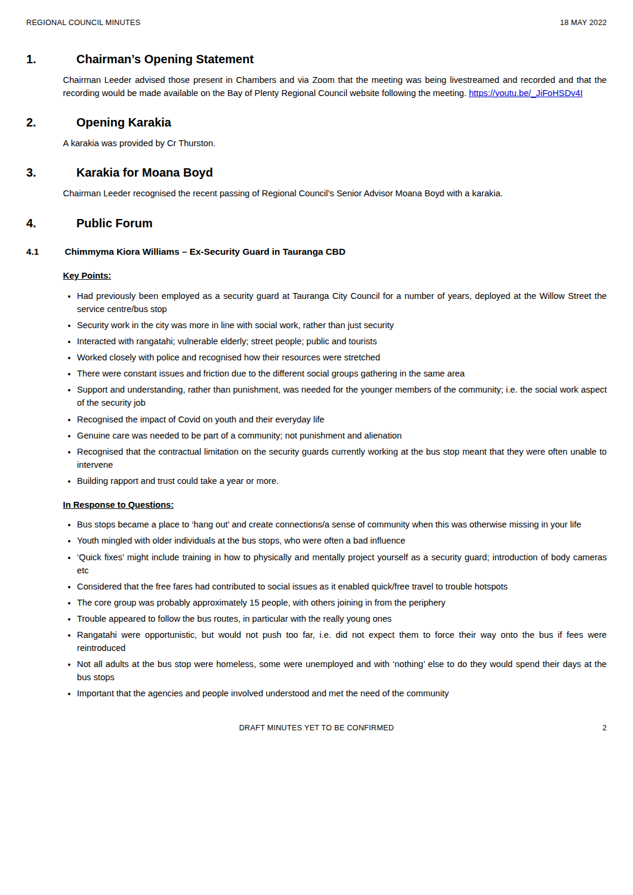REGIONAL COUNCIL MINUTES 18 MAY 2022
1.
Chairman’s Opening Statement
Chairman Leeder advised those present in Chambers and via Zoom that the meeting was being livestreamed and recorded and that the recording would be made available on the Bay of Plenty Regional Council website following the meeting. https://youtu.be/_JiFoHSDv4I
2.
Opening Karakia
A karakia was provided by Cr Thurston.
3.
Karakia for Moana Boyd
Chairman Leeder recognised the recent passing of Regional Council’s Senior Advisor Moana Boyd with a karakia.
4.
Public Forum
4.1
Chimmyma Kiora Williams – Ex-Security Guard in Tauranga CBD
Key Points:
Had previously been employed as a security guard at Tauranga City Council for a number of years, deployed at the Willow Street the service centre/bus stop
Security work in the city was more in line with social work, rather than just security
Interacted with rangatahi; vulnerable elderly; street people; public and tourists
Worked closely with police and recognised how their resources were stretched
There were constant issues and friction due to the different social groups gathering in the same area
Support and understanding, rather than punishment, was needed for the younger members of the community; i.e. the social work aspect of the security job
Recognised the impact of Covid on youth and their everyday life
Genuine care was needed to be part of a community; not punishment and alienation
Recognised that the contractual limitation on the security guards currently working at the bus stop meant that they were often unable to intervene
Building rapport and trust could take a year or more.
In Response to Questions:
Bus stops became a place to ‘hang out’ and create connections/a sense of community when this was otherwise missing in your life
Youth mingled with older individuals at the bus stops, who were often a bad influence
‘Quick fixes’ might include training in how to physically and mentally project yourself as a security guard; introduction of body cameras etc
Considered that the free fares had contributed to social issues as it enabled quick/free travel to trouble hotspots
The core group was probably approximately 15 people, with others joining in from the periphery
Trouble appeared to follow the bus routes, in particular with the really young ones
Rangatahi were opportunistic, but would not push too far, i.e. did not expect them to force their way onto the bus if fees were reintroduced
Not all adults at the bus stop were homeless, some were unemployed and with ‘nothing’ else to do they would spend their days at the bus stops
Important that the agencies and people involved understood and met the need of the community
DRAFT MINUTES YET TO BE CONFIRMED 2